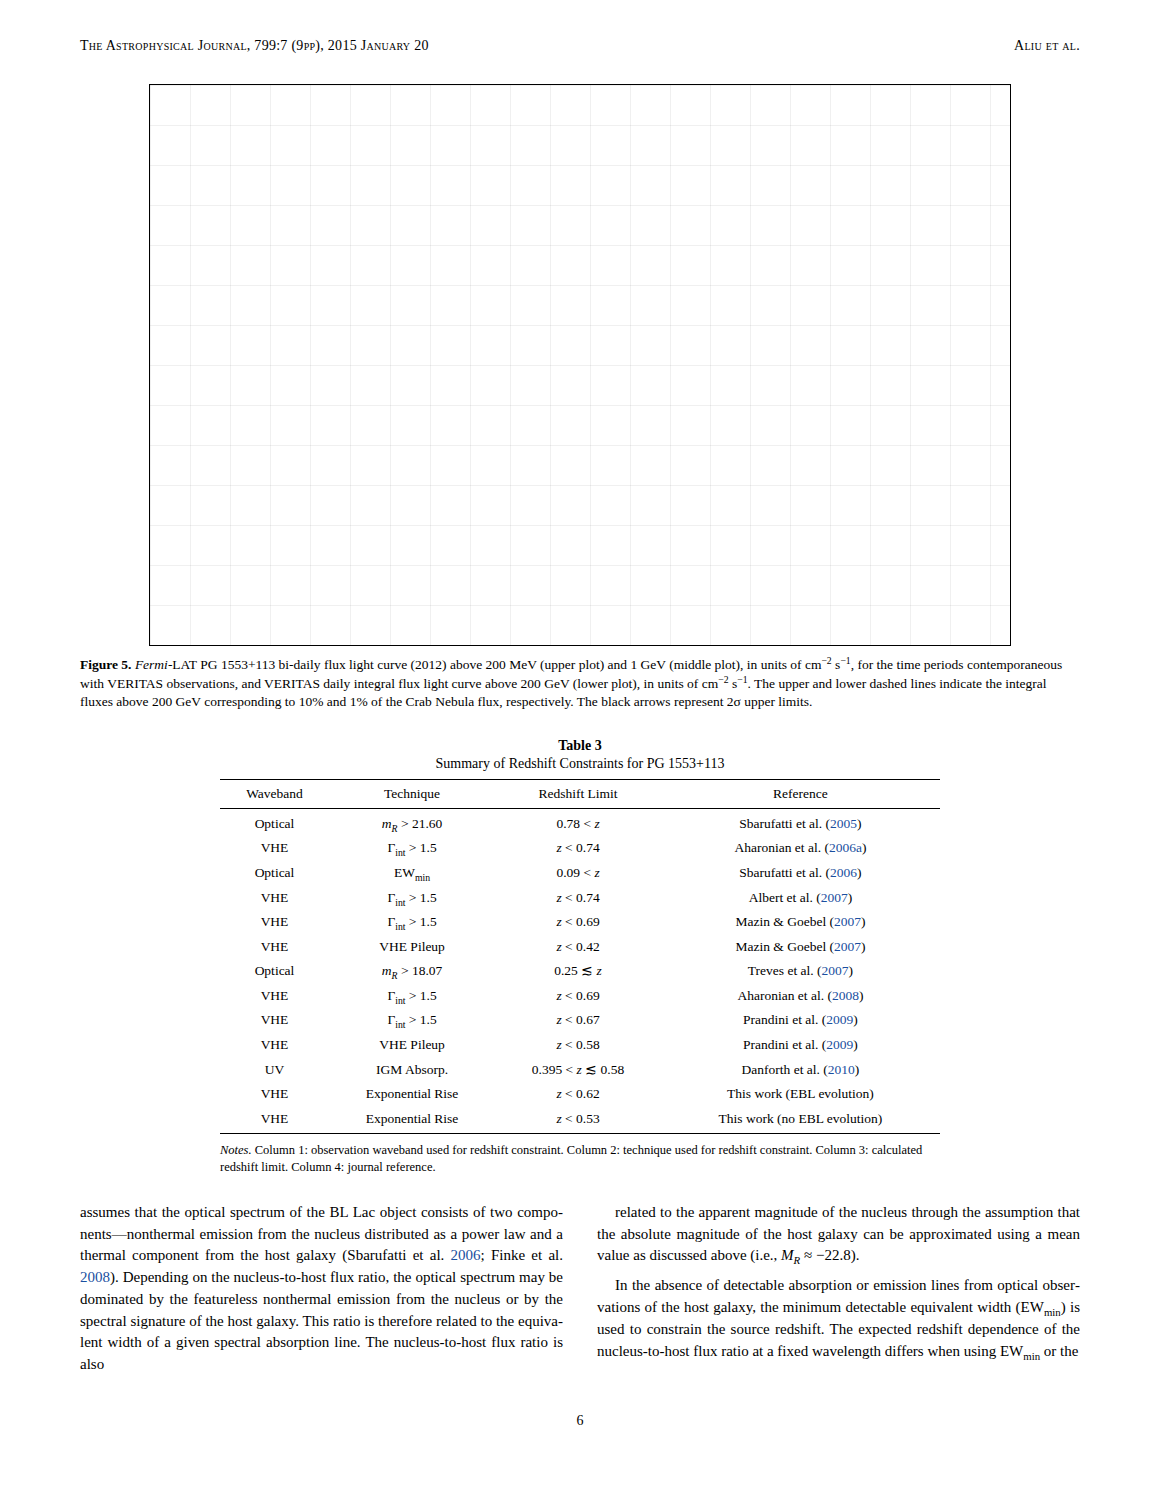The Astrophysical Journal, 799:7 (9pp), 2015 January 20
Aliu et al.
Figure 5. Fermi-LAT PG 1553+113 bi-daily flux light curve (2012) above 200 MeV (upper plot) and 1 GeV (middle plot), in units of cm−2 s−1, for the time periods contemporaneous with VERITAS observations, and VERITAS daily integral flux light curve above 200 GeV (lower plot), in units of cm−2 s−1. The upper and lower dashed lines indicate the integral fluxes above 200 GeV corresponding to 10% and 1% of the Crab Nebula flux, respectively. The black arrows represent 2σ upper limits.
Table 3
Summary of Redshift Constraints for PG 1553+113
| Waveband | Technique | Redshift Limit | Reference |
| --- | --- | --- | --- |
| Optical | m R > 21.60 | 0.78 < z | Sbarufatti et al. ( 2005 ) |
| VHE | Γ int > 1.5 | z < 0.74 | Aharonian et al. ( 2006a ) |
| Optical | EW min | 0.09 < z | Sbarufatti et al. ( 2006 ) |
| VHE | Γ int > 1.5 | z < 0.74 | Albert et al. ( 2007 ) |
| VHE | Γ int > 1.5 | z < 0.69 | Mazin & Goebel ( 2007 ) |
| VHE | VHE Pileup | z < 0.42 | Mazin & Goebel ( 2007 ) |
| Optical | m R > 18.07 | 0.25 ≲ z | Treves et al. ( 2007 ) |
| VHE | Γ int > 1.5 | z < 0.69 | Aharonian et al. ( 2008 ) |
| VHE | Γ int > 1.5 | z < 0.67 | Prandini et al. ( 2009 ) |
| VHE | VHE Pileup | z < 0.58 | Prandini et al. ( 2009 ) |
| UV | IGM Absorp. | 0.395 < z ≲ 0.58 | Danforth et al. ( 2010 ) |
| VHE | Exponential Rise | z < 0.62 | This work (EBL evolution) |
| VHE | Exponential Rise | z < 0.53 | This work (no EBL evolution) |
Notes. Column 1: observation waveband used for redshift constraint. Column 2: technique used for redshift constraint. Column 3: calculated redshift limit. Column 4: journal reference.
assumes that the optical spectrum of the BL Lac object consists of two components—nonthermal emission from the nucleus distributed as a power law and a thermal component from the host galaxy (Sbarufatti et al. 2006; Finke et al. 2008). Depending on the nucleus-to-host flux ratio, the optical spectrum may be dominated by the featureless nonthermal emission from the nucleus or by the spectral signature of the host galaxy. This ratio is therefore related to the equivalent width of a given spectral absorption line. The nucleus-to-host flux ratio is also
related to the apparent magnitude of the nucleus through the assumption that the absolute magnitude of the host galaxy can be approximated using a mean value as discussed above (i.e., MR ≈ −22.8).
In the absence of detectable absorption or emission lines from optical observations of the host galaxy, the minimum detectable equivalent width (EWmin) is used to constrain the source redshift. The expected redshift dependence of the nucleus-to-host flux ratio at a fixed wavelength differs when using EWmin or the
6